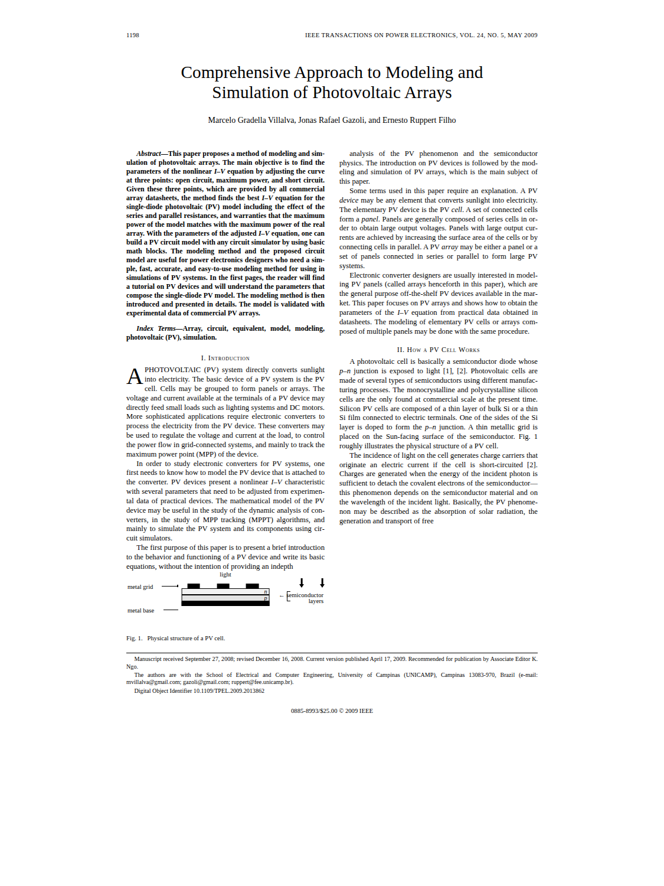1198
IEEE TRANSACTIONS ON POWER ELECTRONICS, VOL. 24, NO. 5, MAY 2009
Comprehensive Approach to Modeling and
Simulation of Photovoltaic Arrays
Marcelo Gradella Villalva, Jonas Rafael Gazoli, and Ernesto Ruppert Filho
Abstract—This paper proposes a method of modeling and simulation of photovoltaic arrays. The main objective is to find the parameters of the nonlinear I–V equation by adjusting the curve at three points: open circuit, maximum power, and short circuit. Given these three points, which are provided by all commercial array datasheets, the method finds the best I–V equation for the single-diode photovoltaic (PV) model including the effect of the series and parallel resistances, and warranties that the maximum power of the model matches with the maximum power of the real array. With the parameters of the adjusted I–V equation, one can build a PV circuit model with any circuit simulator by using basic math blocks. The modeling method and the proposed circuit model are useful for power electronics designers who need a simple, fast, accurate, and easy-to-use modeling method for using in simulations of PV systems. In the first pages, the reader will find a tutorial on PV devices and will understand the parameters that compose the single-diode PV model. The modeling method is then introduced and presented in details. The model is validated with experimental data of commercial PV arrays.
Index Terms—Array, circuit, equivalent, model, modeling, photovoltaic (PV), simulation.
I. Introduction
APHOTOVOLTAIC (PV) system directly converts sunlight into electricity. The basic device of a PV system is the PV cell. Cells may be grouped to form panels or arrays. The voltage and current available at the terminals of a PV device may directly feed small loads such as lighting systems and DC motors. More sophisticated applications require electronic converters to process the electricity from the PV device. These converters may be used to regulate the voltage and current at the load, to control the power flow in grid-connected systems, and mainly to track the maximum power point (MPP) of the device.
In order to study electronic converters for PV systems, one first needs to know how to model the PV device that is attached to the converter. PV devices present a nonlinear I–V characteristic with several parameters that need to be adjusted from experimental data of practical devices. The mathematical model of the PV device may be useful in the study of the dynamic analysis of converters, in the study of MPP tracking (MPPT) algorithms, and mainly to simulate the PV system and its components using circuit simulators.
The first purpose of this paper is to present a brief introduction to the behavior and functioning of a PV device and write its basic equations, without the intention of providing an indepth
light
metal grid
metal base
n
p
← semiconductor
layers
Fig. 1. Physical structure of a PV cell.
analysis of the PV phenomenon and the semiconductor physics. The introduction on PV devices is followed by the modeling and simulation of PV arrays, which is the main subject of this paper.
Some terms used in this paper require an explanation. A PV device may be any element that converts sunlight into electricity. The elementary PV device is the PV cell. A set of connected cells form a panel. Panels are generally composed of series cells in order to obtain large output voltages. Panels with large output currents are achieved by increasing the surface area of the cells or by connecting cells in parallel. A PV array may be either a panel or a set of panels connected in series or parallel to form large PV systems.
Electronic converter designers are usually interested in modeling PV panels (called arrays henceforth in this paper), which are the general purpose off-the-shelf PV devices available in the market. This paper focuses on PV arrays and shows how to obtain the parameters of the I–V equation from practical data obtained in datasheets. The modeling of elementary PV cells or arrays composed of multiple panels may be done with the same procedure.
II. How a PV Cell Works
A photovoltaic cell is basically a semiconductor diode whose p–n junction is exposed to light [1], [2]. Photovoltaic cells are made of several types of semiconductors using different manufacturing processes. The monocrystalline and polycrystalline silicon cells are the only found at commercial scale at the present time. Silicon PV cells are composed of a thin layer of bulk Si or a thin Si film connected to electric terminals. One of the sides of the Si layer is doped to form the p–n junction. A thin metallic grid is placed on the Sun-facing surface of the semiconductor. Fig. 1 roughly illustrates the physical structure of a PV cell.
The incidence of light on the cell generates charge carriers that originate an electric current if the cell is short-circuited [2]. Charges are generated when the energy of the incident photon is sufficient to detach the covalent electrons of the semiconductor—this phenomenon depends on the semiconductor material and on the wavelength of the incident light. Basically, the PV phenomenon may be described as the absorption of solar radiation, the generation and transport of free
Manuscript received September 27, 2008; revised December 16, 2008. Current version published April 17, 2009. Recommended for publication by Associate Editor K. Ngo.
The authors are with the School of Electrical and Computer Engineering, University of Campinas (UNICAMP), Campinas 13083-970, Brazil (e-mail: mvillalva@gmail.com; gazoli@gmail.com; ruppert@fee.unicamp.br).
Digital Object Identifier 10.1109/TPEL.2009.2013862
0885-8993/$25.00 © 2009 IEEE